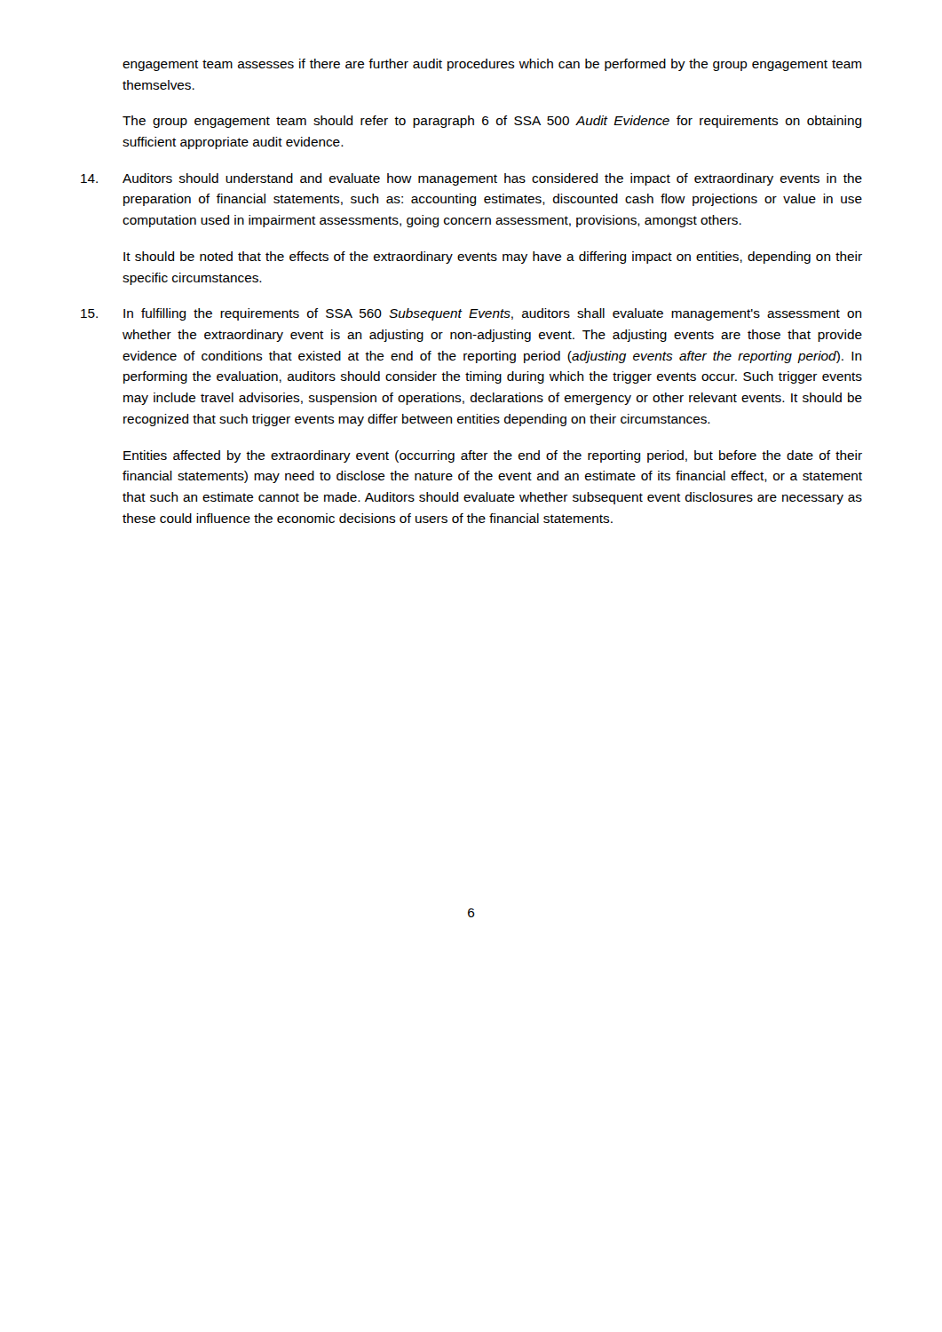engagement team assesses if there are further audit procedures which can be performed by the group engagement team themselves.
The group engagement team should refer to paragraph 6 of SSA 500 Audit Evidence for requirements on obtaining sufficient appropriate audit evidence.
14.
Auditors should understand and evaluate how management has considered the impact of extraordinary events in the preparation of financial statements, such as: accounting estimates, discounted cash flow projections or value in use computation used in impairment assessments, going concern assessment, provisions, amongst others.
It should be noted that the effects of the extraordinary events may have a differing impact on entities, depending on their specific circumstances.
15.
In fulfilling the requirements of SSA 560 Subsequent Events, auditors shall evaluate management's assessment on whether the extraordinary event is an adjusting or non-adjusting event. The adjusting events are those that provide evidence of conditions that existed at the end of the reporting period (adjusting events after the reporting period). In performing the evaluation, auditors should consider the timing during which the trigger events occur. Such trigger events may include travel advisories, suspension of operations, declarations of emergency or other relevant events. It should be recognized that such trigger events may differ between entities depending on their circumstances.
Entities affected by the extraordinary event (occurring after the end of the reporting period, but before the date of their financial statements) may need to disclose the nature of the event and an estimate of its financial effect, or a statement that such an estimate cannot be made. Auditors should evaluate whether subsequent event disclosures are necessary as these could influence the economic decisions of users of the financial statements.
6